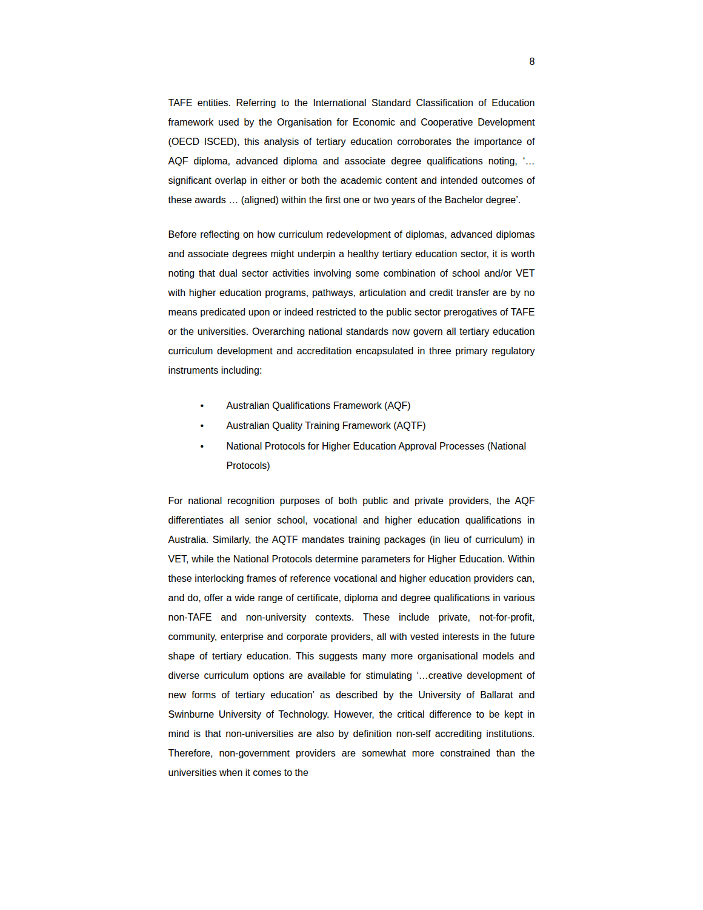8
TAFE entities. Referring to the International Standard Classification of Education framework used by the Organisation for Economic and Cooperative Development (OECD ISCED), this analysis of tertiary education corroborates the importance of AQF diploma, advanced diploma and associate degree qualifications noting, ‘…significant overlap in either or both the academic content and intended outcomes of these awards … (aligned) within the first one or two years of the Bachelor degree’.
Before reflecting on how curriculum redevelopment of diplomas, advanced diplomas and associate degrees might underpin a healthy tertiary education sector, it is worth noting that dual sector activities involving some combination of school and/or VET with higher education programs, pathways, articulation and credit transfer are by no means predicated upon or indeed restricted to the public sector prerogatives of TAFE or the universities. Overarching national standards now govern all tertiary education curriculum development and accreditation encapsulated in three primary regulatory instruments including:
Australian Qualifications Framework (AQF)
Australian Quality Training Framework (AQTF)
National Protocols for Higher Education Approval Processes (National Protocols)
For national recognition purposes of both public and private providers, the AQF differentiates all senior school, vocational and higher education qualifications in Australia. Similarly, the AQTF mandates training packages (in lieu of curriculum) in VET, while the National Protocols determine parameters for Higher Education. Within these interlocking frames of reference vocational and higher education providers can, and do, offer a wide range of certificate, diploma and degree qualifications in various non-TAFE and non-university contexts. These include private, not-for-profit, community, enterprise and corporate providers, all with vested interests in the future shape of tertiary education. This suggests many more organisational models and diverse curriculum options are available for stimulating ‘…creative development of new forms of tertiary education’ as described by the University of Ballarat and Swinburne University of Technology. However, the critical difference to be kept in mind is that non-universities are also by definition non-self accrediting institutions. Therefore, non-government providers are somewhat more constrained than the universities when it comes to the